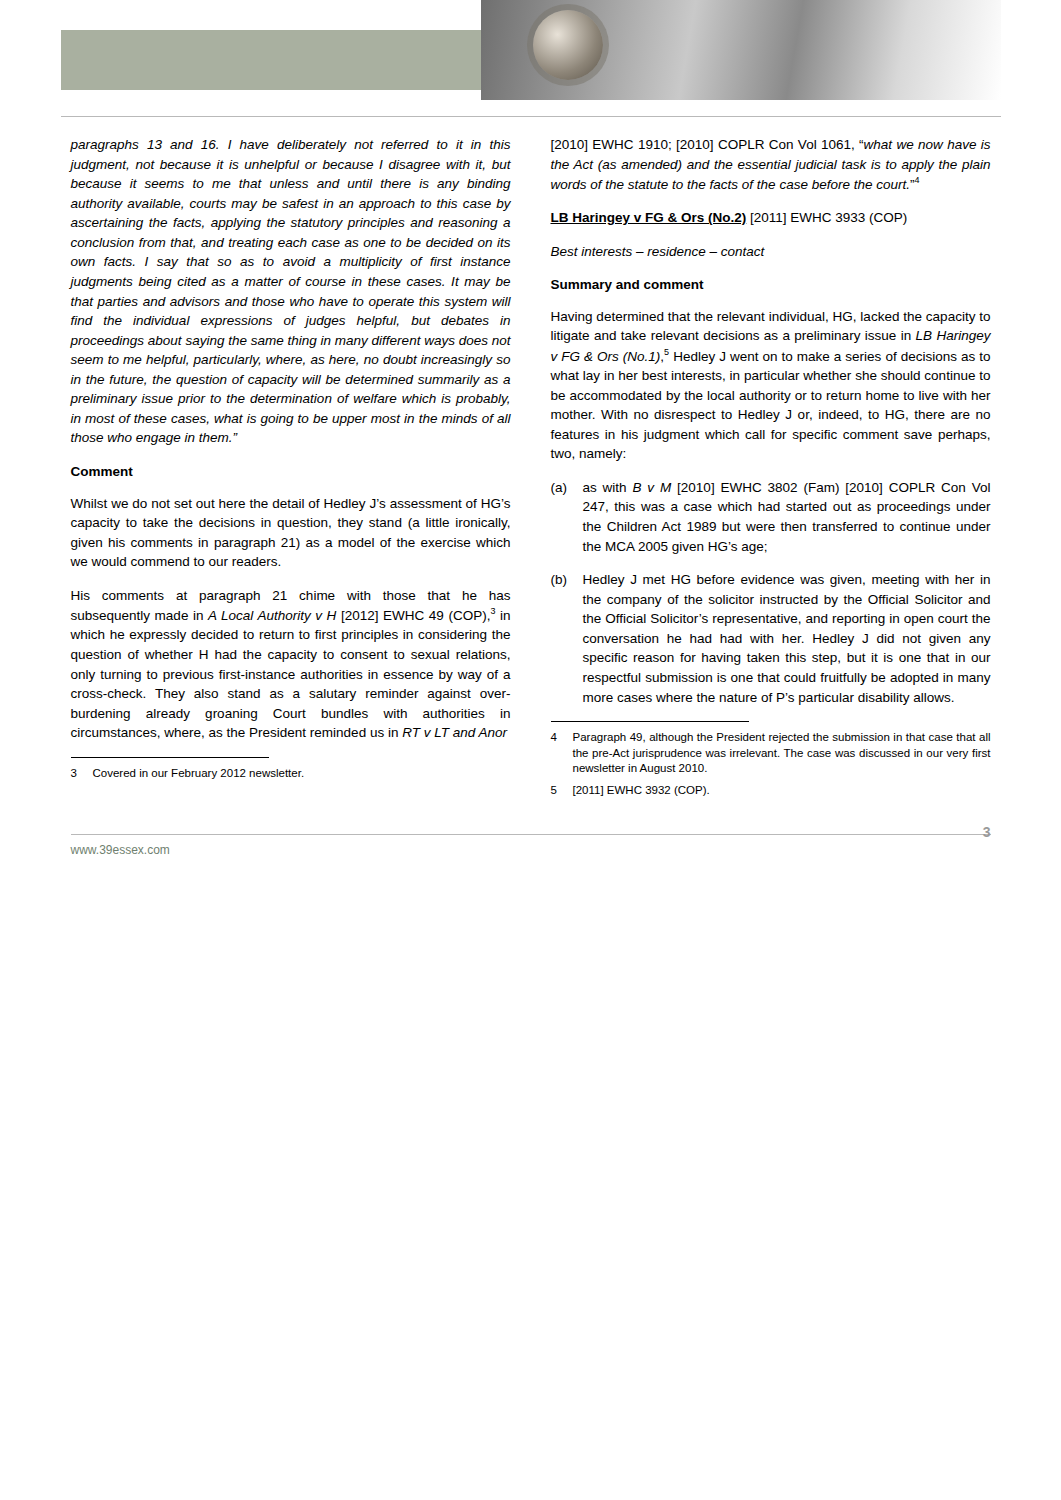paragraphs 13 and 16. I have deliberately not referred to it in this judgment, not because it is unhelpful or because I disagree with it, but because it seems to me that unless and until there is any binding authority available, courts may be safest in an approach to this case by ascertaining the facts, applying the statutory principles and reasoning a conclusion from that, and treating each case as one to be decided on its own facts. I say that so as to avoid a multiplicity of first instance judgments being cited as a matter of course in these cases. It may be that parties and advisors and those who have to operate this system will find the individual expressions of judges helpful, but debates in proceedings about saying the same thing in many different ways does not seem to me helpful, particularly, where, as here, no doubt increasingly so in the future, the question of capacity will be determined summarily as a preliminary issue prior to the determination of welfare which is probably, in most of these cases, what is going to be upper most in the minds of all those who engage in them.”
Comment
Whilst we do not set out here the detail of Hedley J’s assessment of HG’s capacity to take the decisions in question, they stand (a little ironically, given his comments in paragraph 21) as a model of the exercise which we would commend to our readers.
His comments at paragraph 21 chime with those that he has subsequently made in A Local Authority v H [2012] EWHC 49 (COP),3 in which he expressly decided to return to first principles in considering the question of whether H had the capacity to consent to sexual relations, only turning to previous first-instance authorities in essence by way of a cross-check. They also stand as a salutary reminder against over-burdening already groaning Court bundles with authorities in circumstances, where, as the President reminded us in RT v LT and Anor
3 Covered in our February 2012 newsletter.
[2010] EWHC 1910; [2010] COPLR Con Vol 1061, “what we now have is the Act (as amended) and the essential judicial task is to apply the plain words of the statute to the facts of the case before the court.”4
LB Haringey v FG & Ors (No.2) [2011] EWHC 3933 (COP)
Best interests – residence – contact
Summary and comment
Having determined that the relevant individual, HG, lacked the capacity to litigate and take relevant decisions as a preliminary issue in LB Haringey v FG & Ors (No.1),5 Hedley J went on to make a series of decisions as to what lay in her best interests, in particular whether she should continue to be accommodated by the local authority or to return home to live with her mother. With no disrespect to Hedley J or, indeed, to HG, there are no features in his judgment which call for specific comment save perhaps, two, namely:
(a) as with B v M [2010] EWHC 3802 (Fam) [2010] COPLR Con Vol 247, this was a case which had started out as proceedings under the Children Act 1989 but were then transferred to continue under the MCA 2005 given HG’s age;
(b) Hedley J met HG before evidence was given, meeting with her in the company of the solicitor instructed by the Official Solicitor and the Official Solicitor’s representative, and reporting in open court the conversation he had had with her. Hedley J did not given any specific reason for having taken this step, but it is one that in our respectful submission is one that could fruitfully be adopted in many more cases where the nature of P’s particular disability allows.
4 Paragraph 49, although the President rejected the submission in that case that all the pre-Act jurisprudence was irrelevant. The case was discussed in our very first newsletter in August 2010.
5[2011] EWHC 3932 (COP).
3
www.39essex.com